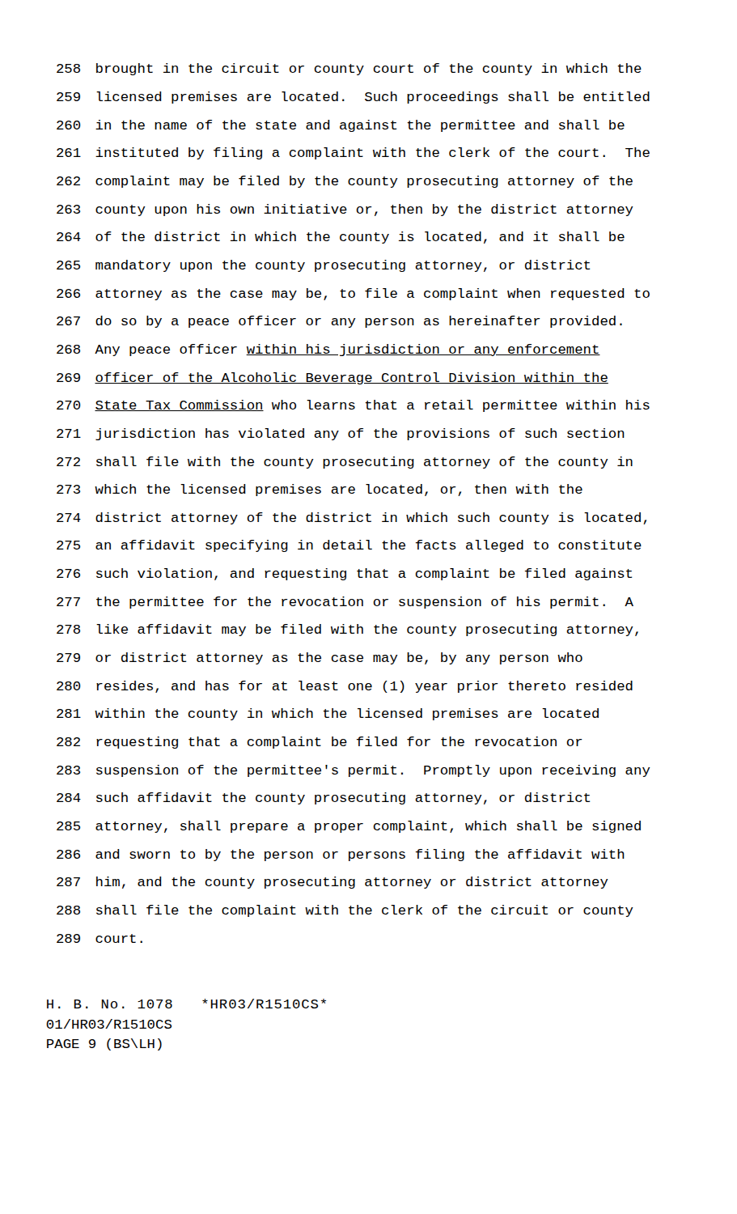brought in the circuit or county court of the county in which the
licensed premises are located. Such proceedings shall be entitled
in the name of the state and against the permittee and shall be
instituted by filing a complaint with the clerk of the court. The
complaint may be filed by the county prosecuting attorney of the
county upon his own initiative or, then by the district attorney
of the district in which the county is located, and it shall be
mandatory upon the county prosecuting attorney, or district
attorney as the case may be, to file a complaint when requested to
do so by a peace officer or any person as hereinafter provided.
Any peace officer within his jurisdiction or any enforcement
officer of the Alcoholic Beverage Control Division within the
State Tax Commission who learns that a retail permittee within his
jurisdiction has violated any of the provisions of such section
shall file with the county prosecuting attorney of the county in
which the licensed premises are located, or, then with the
district attorney of the district in which such county is located,
an affidavit specifying in detail the facts alleged to constitute
such violation, and requesting that a complaint be filed against
the permittee for the revocation or suspension of his permit. A
like affidavit may be filed with the county prosecuting attorney,
or district attorney as the case may be, by any person who
resides, and has for at least one (1) year prior thereto resided
within the county in which the licensed premises are located
requesting that a complaint be filed for the revocation or
suspension of the permittee's permit. Promptly upon receiving any
such affidavit the county prosecuting attorney, or district
attorney, shall prepare a proper complaint, which shall be signed
and sworn to by the person or persons filing the affidavit with
him, and the county prosecuting attorney or district attorney
shall file the complaint with the clerk of the circuit or county
court.
H. B. No. 1078 *HR03/R1510CS*
01/HR03/R1510CS
PAGE 9 (BS\LH)